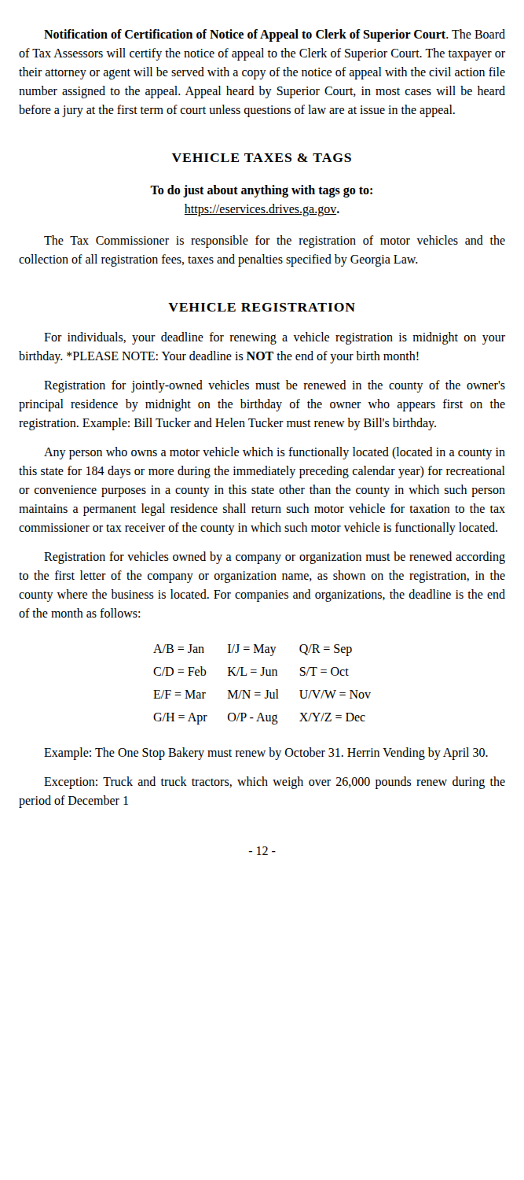Notification of Certification of Notice of Appeal to Clerk of Superior Court. The Board of Tax Assessors will certify the notice of appeal to the Clerk of Superior Court. The taxpayer or their attorney or agent will be served with a copy of the notice of appeal with the civil action file number assigned to the appeal. Appeal heard by Superior Court, in most cases will be heard before a jury at the first term of court unless questions of law are at issue in the appeal.
VEHICLE TAXES & TAGS
To do just about anything with tags go to:
https://eservices.drives.ga.gov.
The Tax Commissioner is responsible for the registration of motor vehicles and the collection of all registration fees, taxes and penalties specified by Georgia Law.
VEHICLE REGISTRATION
For individuals, your deadline for renewing a vehicle registration is midnight on your birthday. *PLEASE NOTE: Your deadline is NOT the end of your birth month!
Registration for jointly-owned vehicles must be renewed in the county of the owner's principal residence by midnight on the birthday of the owner who appears first on the registration. Example: Bill Tucker and Helen Tucker must renew by Bill's birthday.
Any person who owns a motor vehicle which is functionally located (located in a county in this state for 184 days or more during the immediately preceding calendar year) for recreational or convenience purposes in a county in this state other than the county in which such person maintains a permanent legal residence shall return such motor vehicle for taxation to the tax commissioner or tax receiver of the county in which such motor vehicle is functionally located.
Registration for vehicles owned by a company or organization must be renewed according to the first letter of the company or organization name, as shown on the registration, in the county where the business is located. For companies and organizations, the deadline is the end of the month as follows:
| A/B = Jan | I/J = May | Q/R = Sep |
| C/D = Feb | K/L = Jun | S/T = Oct |
| E/F = Mar | M/N = Jul | U/V/W = Nov |
| G/H = Apr | O/P - Aug | X/Y/Z = Dec |
Example: The One Stop Bakery must renew by October 31. Herrin Vending by April 30.
Exception: Truck and truck tractors, which weigh over 26,000 pounds renew during the period of December 1
- 12 -